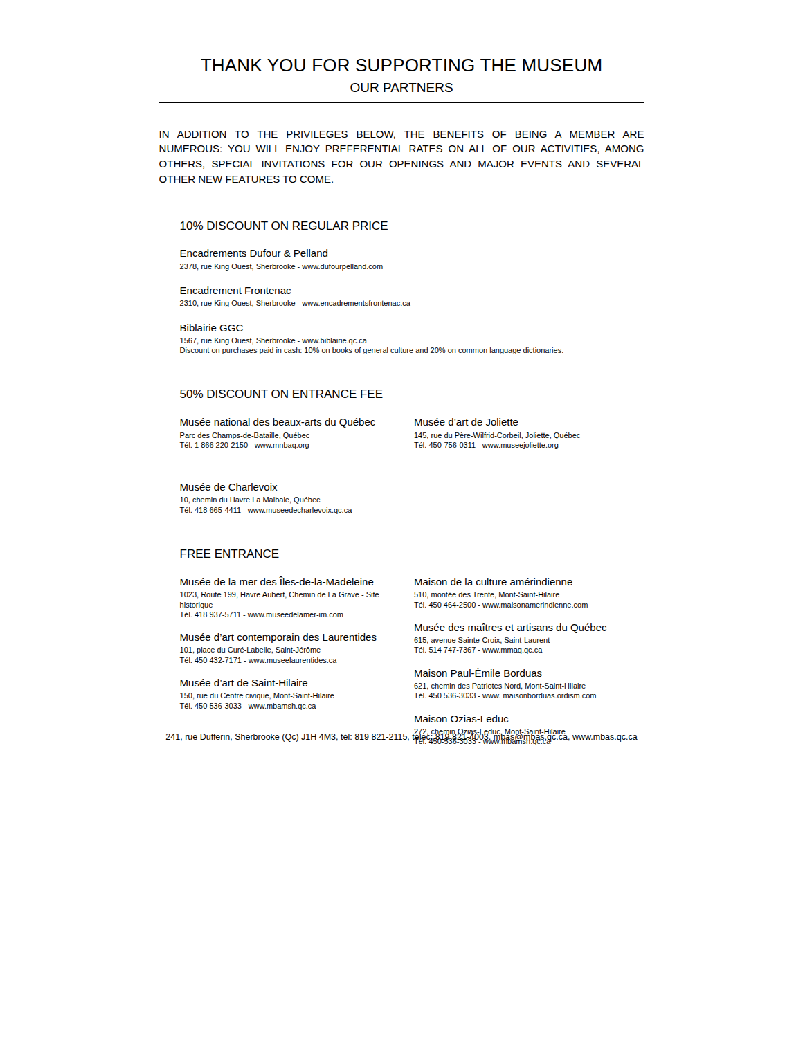THANK YOU FOR SUPPORTING THE MUSEUM
OUR PARTNERS
IN ADDITION TO THE PRIVILEGES BELOW, THE BENEFITS OF BEING A MEMBER ARE NUMEROUS: YOU WILL ENJOY PREFERENTIAL RATES ON ALL OF OUR ACTIVITIES, AMONG OTHERS, SPECIAL INVITATIONS FOR OUR OPENINGS AND MAJOR EVENTS AND SEVERAL OTHER NEW FEATURES TO COME.
10% DISCOUNT ON REGULAR PRICE
Encadrements Dufour & Pelland
2378, rue King Ouest, Sherbrooke - www.dufourpelland.com
Encadrement Frontenac
2310, rue King Ouest, Sherbrooke - www.encadrementsfrontenac.ca
Biblairie GGC
1567, rue King Ouest, Sherbrooke - www.biblairie.qc.ca
Discount on purchases paid in cash: 10% on books of general culture and 20% on common language dictionaries.
50% DISCOUNT ON ENTRANCE FEE
Musée national des beaux-arts du Québec
Parc des Champs-de-Bataille, Québec
Tél. 1 866 220-2150 - www.mnbaq.org
Musée d’art de Joliette
145, rue du Père-Wilfrid-Corbeil, Joliette, Québec
Tél. 450-756-0311 - www.museejoliette.org
Musée de Charlevoix
10, chemin du Havre La Malbaie, Québec
Tél. 418 665-4411 - www.museedecharlevoix.qc.ca
FREE ENTRANCE
Musée de la mer des Îles-de-la-Madeleine
1023, Route 199, Havre Aubert, Chemin de La Grave - Site historique
Tél. 418 937-5711 - www.museedelamer-im.com
Musée d’art contemporain des Laurentides
101, place du Curé-Labelle, Saint-Jérôme
Tél. 450 432-7171 - www.museelaurentides.ca
Musée d’art de Saint-Hilaire
150, rue du Centre civique, Mont-Saint-Hilaire
Tél. 450 536-3033 - www.mbamsh.qc.ca
Maison de la culture amérindienne
510, montée des Trente, Mont-Saint-Hilaire
Tél. 450 464-2500 - www.maisonamerindienne.com
Musée des maîtres et artisans du Québec
615, avenue Sainte-Croix, Saint-Laurent
Tél. 514 747-7367 - www.mmaq.qc.ca
Maison Paul-Émile Borduas
621, chemin des Patriotes Nord, Mont-Saint-Hilaire
Tél. 450 536-3033 - www. maisonborduas.ordism.com
Maison Ozias-Leduc
272, chemin Ozias-Leduc, Mont-Saint-Hilaire
Tél. 450-536-3033 - www.mbamsh.qc.ca
241, rue Dufferin, Sherbrooke (Qc) J1H 4M3, tél: 819 821-2115, télec: 819 821-4003, mbas@mbas.qc.ca, www.mbas.qc.ca